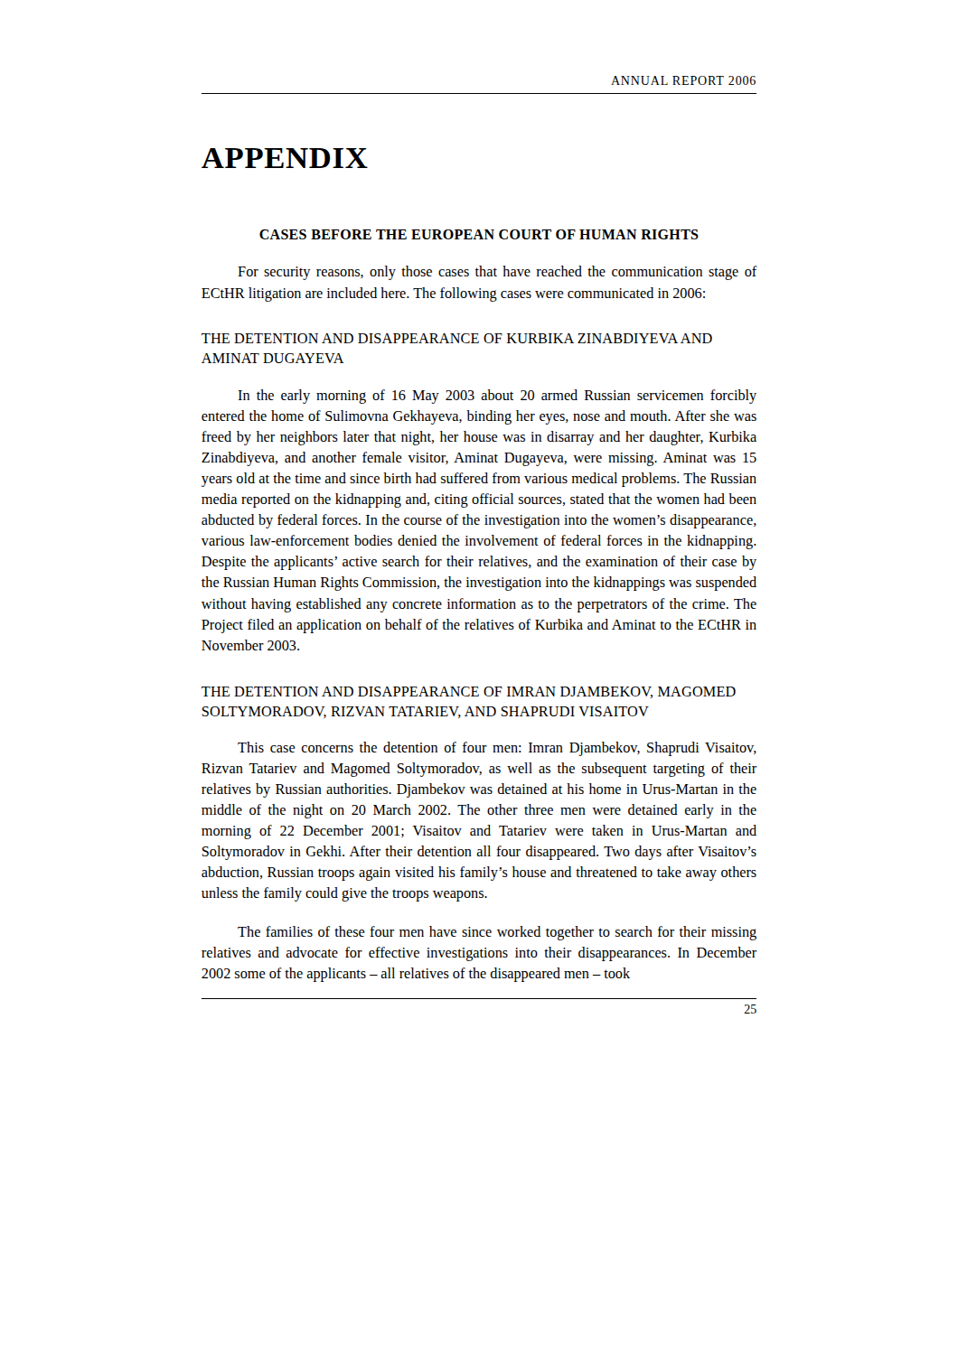ANNUAL REPORT 2006
APPENDIX
CASES BEFORE THE EUROPEAN COURT OF HUMAN RIGHTS
For security reasons, only those cases that have reached the communication stage of ECtHR litigation are included here. The following cases were communicated in 2006:
THE DETENTION AND DISAPPEARANCE OF KURBIKA ZINABDIYEVA AND AMINAT DUGAYEVA
In the early morning of 16 May 2003 about 20 armed Russian servicemen forcibly entered the home of Sulimovna Gekhayeva, binding her eyes, nose and mouth. After she was freed by her neighbors later that night, her house was in disarray and her daughter, Kurbika Zinabdiyeva, and another female visitor, Aminat Dugayeva, were missing. Aminat was 15 years old at the time and since birth had suffered from various medical problems. The Russian media reported on the kidnapping and, citing official sources, stated that the women had been abducted by federal forces. In the course of the investigation into the women’s disappearance, various law-enforcement bodies denied the involvement of federal forces in the kidnapping. Despite the applicants’ active search for their relatives, and the examination of their case by the Russian Human Rights Commission, the investigation into the kidnappings was suspended without having established any concrete information as to the perpetrators of the crime. The Project filed an application on behalf of the relatives of Kurbika and Aminat to the ECtHR in November 2003.
THE DETENTION AND DISAPPEARANCE OF IMRAN DJAMBEKOV, MAGOMED SOLTYMORADOV, RIZVAN TATARIEV, AND SHAPRUDI VISAITOV
This case concerns the detention of four men: Imran Djambekov, Shaprudi Visaitov, Rizvan Tatariev and Magomed Soltymoradov, as well as the subsequent targeting of their relatives by Russian authorities. Djambekov was detained at his home in Urus-Martan in the middle of the night on 20 March 2002. The other three men were detained early in the morning of 22 December 2001; Visaitov and Tatariev were taken in Urus-Martan and Soltymoradov in Gekhi. After their detention all four disappeared. Two days after Visaitov’s abduction, Russian troops again visited his family’s house and threatened to take away others unless the family could give the troops weapons.
The families of these four men have since worked together to search for their missing relatives and advocate for effective investigations into their disappearances. In December 2002 some of the applicants – all relatives of the disappeared men – took
25